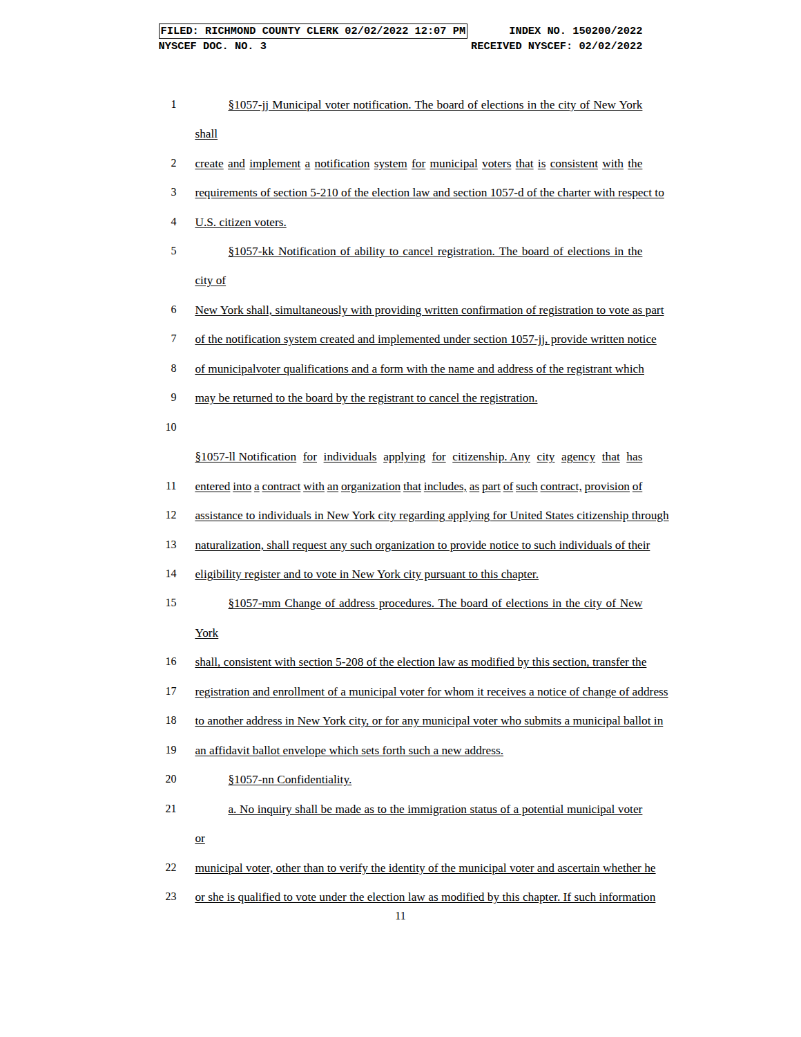FILED: RICHMOND COUNTY CLERK 02/02/2022 12:07 PM INDEX NO. 150200/2022
NYSCEF DOC. NO. 3 RECEIVED NYSCEF: 02/02/2022
1
§1057-jj Municipal voter notification. The board of elections in the city of New York shall
2
create and implement anotification system for municipal voters that is consistent with the
3
requirements of section 5-210 of the election law and section 1057-d of the charter with respect to
4
U.S. citizen voters.
5
§1057-kk Notification of ability to cancel registration. The board of elections in the city of
6
New York shall, simultaneously with providing written confirmation of registration to vote as part
7
of the notification system created and implemented under section 1057-jj, provide written notice
8
of municipal voter qualifications and a form with the name and address of the registrant which
9
may be returned to the board by the registrant to cancel the registration.
10
§1057-ll Notification for individuals applying for citizenship. Any city agency that has
11
entered into acontract with an organization that includes, as part of such contract, provision of
12
assistance to individuals in New York city regarding applying for United States citizenship through
13
naturalization, shall request any such organization to provide notice to such individuals of their
14
eligibility register and to vote in New York city pursuant to this chapter.
15
§1057-mm Change of address procedures. The board of elections in the city of New York
16
shall, consistent with section 5-208 of the election law as modified by this section, transfer the
17
registration and enrollment of a municipal voter for whom it receives a notice of change of address
18
to another address in New York city, or for any municipal voter who submits a municipal ballot in
19
an affidavit ballot envelope which sets forth such a new address.
20
§1057-nn Confidentiality.
21
a. No inquiry shall be made as to the immigration status of a potential municipal voter or
22
municipal voter, other than to verify the identity of the municipal voter and ascertain whether he
23
or she is qualified to vote under the election law as modified by this chapter. If such information
11